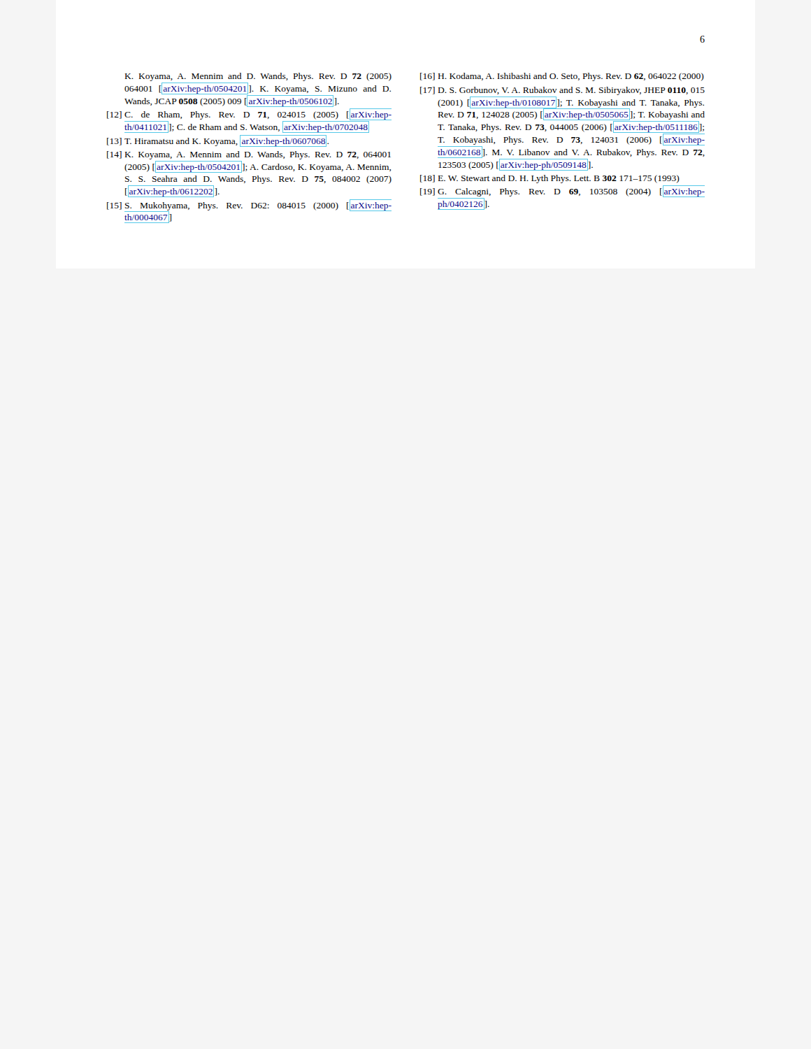6
K. Koyama, A. Mennim and D. Wands, Phys. Rev. D 72 (2005) 064001 [arXiv:hep-th/0504201]. K. Koyama, S. Mizuno and D. Wands, JCAP 0508 (2005) 009 [arXiv:hep-th/0506102].
[12]
C. de Rham, Phys. Rev. D 71, 024015 (2005) [arXiv:hep-th/0411021]; C. de Rham and S. Watson, arXiv:hep-th/0702048
[13]
T. Hiramatsu and K. Koyama, arXiv:hep-th/0607068.
[14]
K. Koyama, A. Mennim and D. Wands, Phys. Rev. D 72, 064001 (2005) [arXiv:hep-th/0504201]; A. Cardoso, K. Koyama, A. Mennim, S. S. Seahra and D. Wands, Phys. Rev. D 75, 084002 (2007) [arXiv:hep-th/0612202].
[15]
S. Mukohyama, Phys. Rev. D62: 084015 (2000) [arXiv:hep-th/0004067]
[16]
H. Kodama, A. Ishibashi and O. Seto, Phys. Rev. D 62, 064022 (2000)
[17]
D. S. Gorbunov, V. A. Rubakov and S. M. Sibiryakov, JHEP 0110, 015 (2001) [arXiv:hep-th/0108017]; T. Kobayashi and T. Tanaka, Phys. Rev. D 71, 124028 (2005) [arXiv:hep-th/0505065]; T. Kobayashi and T. Tanaka, Phys. Rev. D 73, 044005 (2006) [arXiv:hep-th/0511186]; T. Kobayashi, Phys. Rev. D 73, 124031 (2006) [arXiv:hep-th/0602168]. M. V. Libanov and V. A. Rubakov, Phys. Rev. D 72, 123503 (2005) [arXiv:hep-ph/0509148].
[18]
E. W. Stewart and D. H. Lyth Phys. Lett. B 302 171–175 (1993)
[19]
G. Calcagni, Phys. Rev. D 69, 103508 (2004) [arXiv:hep-ph/0402126].